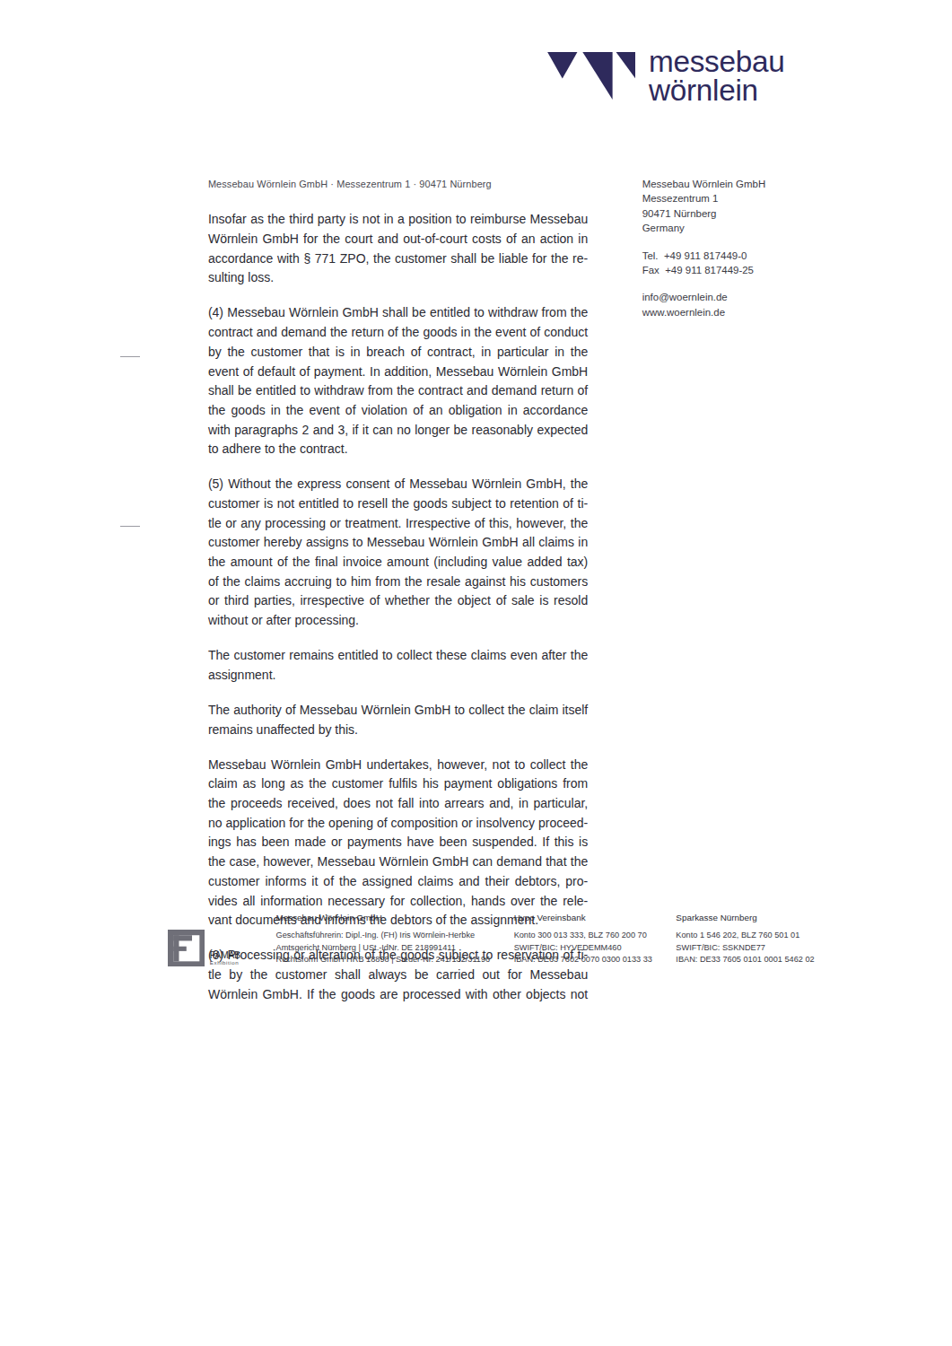messebau
wörnlein
Messebau Wörnlein GmbH · Messezentrum 1 · 90471 Nürnberg
Messebau Wörnlein GmbH
Messezentrum 1
90471 Nürnberg
Germany
Tel. +49 911 817449-0
Fax +49 911 817449-25
info@woernlein.de
www.woernlein.de
Insofar as the third party is not in a position to reimburse Messebau Wörnlein GmbH for the court and out-of-court costs of an action in accordance with § 771 ZPO, the customer shall be liable for the resulting loss.
(4) Messebau Wörnlein GmbH shall be entitled to withdraw from the contract and demand the return of the goods in the event of conduct by the customer that is in breach of contract, in particular in the event of default of payment. In addition, Messebau Wörnlein GmbH shall be entitled to withdraw from the contract and demand return of the goods in the event of violation of an obligation in accordance with paragraphs 2 and 3, if it can no longer be reasonably expected to adhere to the contract.
(5) Without the express consent of Messebau Wörnlein GmbH, the customer is not entitled to resell the goods subject to retention of title or any processing or treatment. Irrespective of this, however, the customer hereby assigns to Messebau Wörnlein GmbH all claims in the amount of the final invoice amount (including value added tax) of the claims accruing to him from the resale against his customers or third parties, irrespective of whether the object of sale is resold without or after processing.
The customer remains entitled to collect these claims even after the assignment.
The authority of Messebau Wörnlein GmbH to collect the claim itself remains unaffected by this.
Messebau Wörnlein GmbH undertakes, however, not to collect the claim as long as the customer fulfils his payment obligations from the proceeds received, does not fall into arrears and, in particular, no application for the opening of composition or insolvency proceedings has been made or payments have been suspended. If this is the case, however, Messebau Wörnlein GmbH can demand that the customer informs it of the assigned claims and their debtors, provides all information necessary for collection, hands over the relevant documents and informs the debtors of the assignment.
(6) Processing or alteration of the goods subject to reservation of title by the customer shall always be carried out for Messebau Wörnlein GmbH. If the goods are processed with other objects not belonging to Messebau Wörnlein GmbH, the latter shall acquire co-ownership of the new objects in the ratio of the value of the goods (final invoice amount including VAT) to the other processed objects at the time of processing. The same shall apply to the object created by processing as to the object delivered under reservation of title.
(7) If the reserved goods are inseparably mixed with other objects not belonging to Messebau Wörnlein GmbH, Messebau Wörnlein GmbH shall acquire co-ownership of the new object in the ratio of the value of the goods (final invoice amount including VAT) to the other mixed
FAMAB Exhibition
Messebau Wörnlein GmbH
Geschäftsführerin: Dipl.-Ing. (FH) Iris Wörnlein-Herbke
Amtsgericht Nürnberg | USt.-IdNr. DE 218991411
Rechtsform GmbH HRB 18898 | Steuer-Nr. 241/132/31196
Hypo Vereinsbank
Konto 300 013 333, BLZ 760 200 70
SWIFT/BIC: HYVEDEMM460
IBAN: DE63 7602 0070 0300 0133 33
Sparkasse Nürnberg
Konto 1 546 202, BLZ 760 501 01
SWIFT/BIC: SSKNDE77
IBAN: DE33 7605 0101 0001 5462 02
Erfolg
reiche
Zeit
Räume